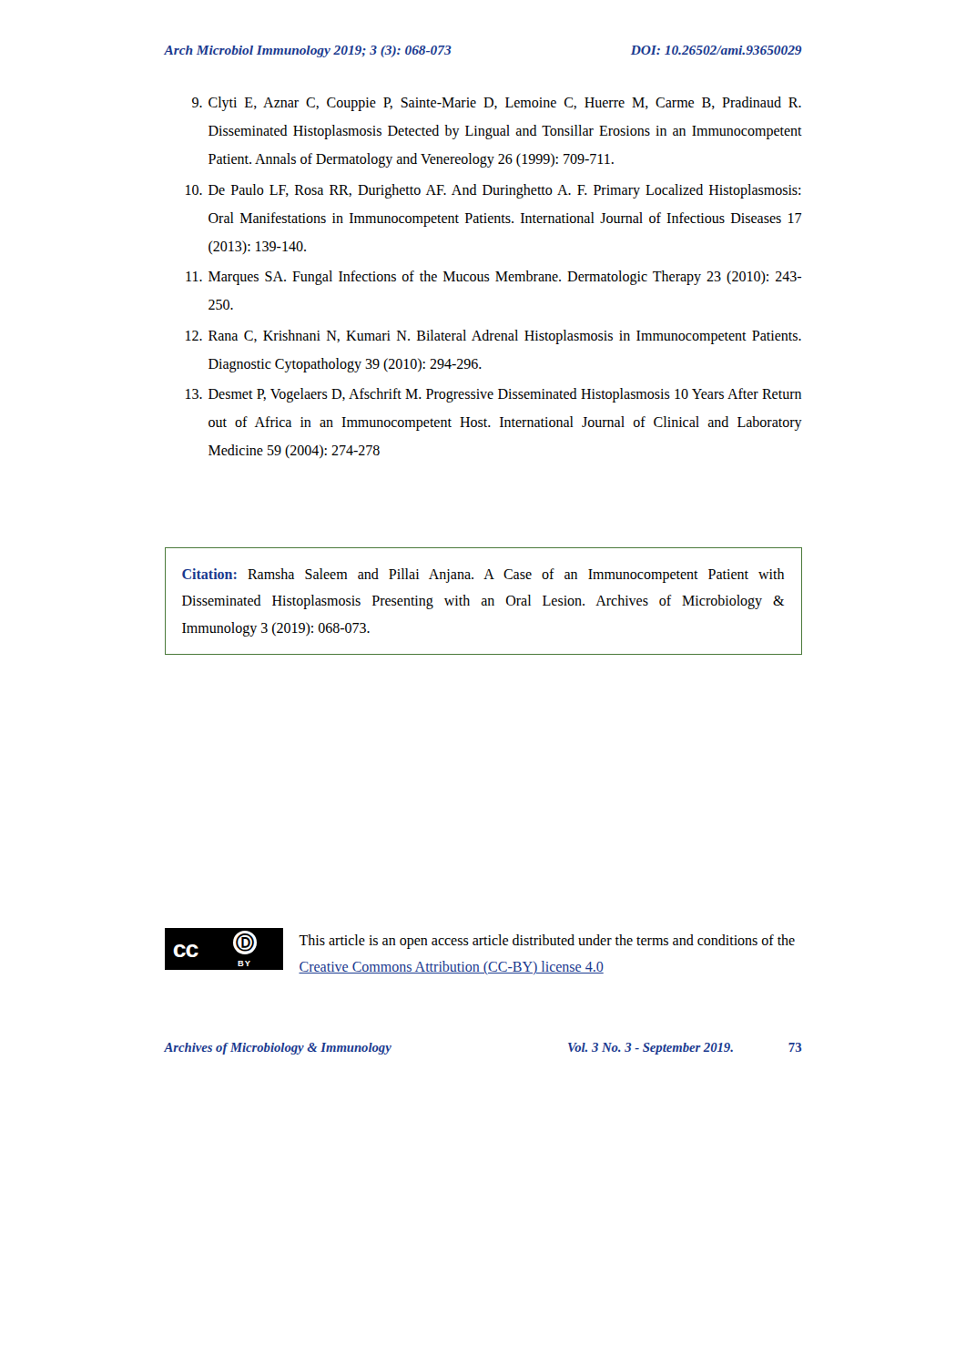Arch Microbiol Immunology 2019; 3 (3): 068-073
DOI: 10.26502/ami.93650029
Clyti E, Aznar C, Couppie P, Sainte-Marie D, Lemoine C, Huerre M, Carme B, Pradinaud R. Disseminated Histoplasmosis Detected by Lingual and Tonsillar Erosions in an Immunocompetent Patient. Annals of Dermatology and Venereology 26 (1999): 709-711.
De Paulo LF, Rosa RR, Durighetto AF. And Duringhetto A. F. Primary Localized Histoplasmosis: Oral Manifestations in Immunocompetent Patients. International Journal of Infectious Diseases 17 (2013): 139-140.
Marques SA. Fungal Infections of the Mucous Membrane. Dermatologic Therapy 23 (2010): 243-250.
Rana C, Krishnani N, Kumari N. Bilateral Adrenal Histoplasmosis in Immunocompetent Patients. Diagnostic Cytopathology 39 (2010): 294-296.
Desmet P, Vogelaers D, Afschrift M. Progressive Disseminated Histoplasmosis 10 Years After Return out of Africa in an Immunocompetent Host. International Journal of Clinical and Laboratory Medicine 59 (2004): 274-278
Citation: Ramsha Saleem and Pillai Anjana. A Case of an Immunocompetent Patient with Disseminated Histoplasmosis Presenting with an Oral Lesion. Archives of Microbiology & Immunology 3 (2019): 068-073.
cc
Ⓓ
BY
This article is an open access article distributed under the terms and conditions of the
Creative Commons Attribution (CC-BY) license 4.0
Archives of Microbiology & Immunology
Vol. 3 No. 3 - September 2019.
73